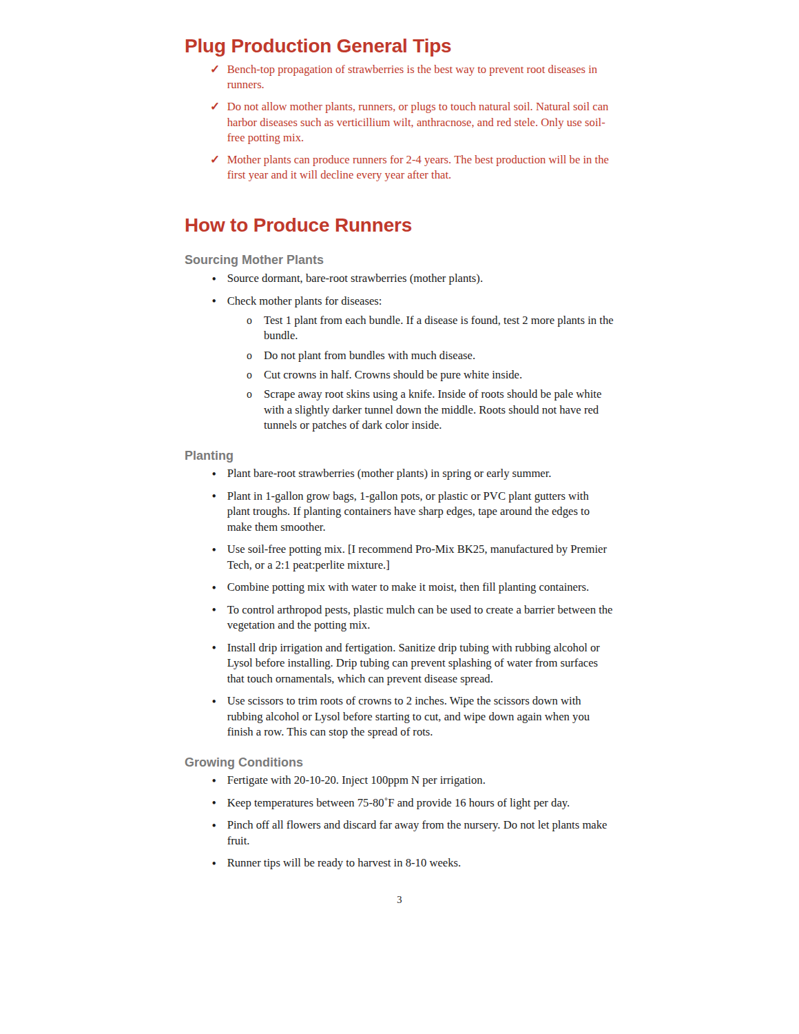Plug Production General Tips
Bench-top propagation of strawberries is the best way to prevent root diseases in runners.
Do not allow mother plants, runners, or plugs to touch natural soil. Natural soil can harbor diseases such as verticillium wilt, anthracnose, and red stele. Only use soil-free potting mix.
Mother plants can produce runners for 2-4 years. The best production will be in the first year and it will decline every year after that.
How to Produce Runners
Sourcing Mother Plants
Source dormant, bare-root strawberries (mother plants).
Check mother plants for diseases:
Test 1 plant from each bundle. If a disease is found, test 2 more plants in the bundle.
Do not plant from bundles with much disease.
Cut crowns in half. Crowns should be pure white inside.
Scrape away root skins using a knife. Inside of roots should be pale white with a slightly darker tunnel down the middle. Roots should not have red tunnels or patches of dark color inside.
Planting
Plant bare-root strawberries (mother plants) in spring or early summer.
Plant in 1-gallon grow bags, 1-gallon pots, or plastic or PVC plant gutters with plant troughs. If planting containers have sharp edges, tape around the edges to make them smoother.
Use soil-free potting mix. [I recommend Pro-Mix BK25, manufactured by Premier Tech, or a 2:1 peat:perlite mixture.]
Combine potting mix with water to make it moist, then fill planting containers.
To control arthropod pests, plastic mulch can be used to create a barrier between the vegetation and the potting mix.
Install drip irrigation and fertigation. Sanitize drip tubing with rubbing alcohol or Lysol before installing. Drip tubing can prevent splashing of water from surfaces that touch ornamentals, which can prevent disease spread.
Use scissors to trim roots of crowns to 2 inches. Wipe the scissors down with rubbing alcohol or Lysol before starting to cut, and wipe down again when you finish a row. This can stop the spread of rots.
Growing Conditions
Fertigate with 20-10-20. Inject 100ppm N per irrigation.
Keep temperatures between 75-80˚F and provide 16 hours of light per day.
Pinch off all flowers and discard far away from the nursery. Do not let plants make fruit.
Runner tips will be ready to harvest in 8-10 weeks.
3